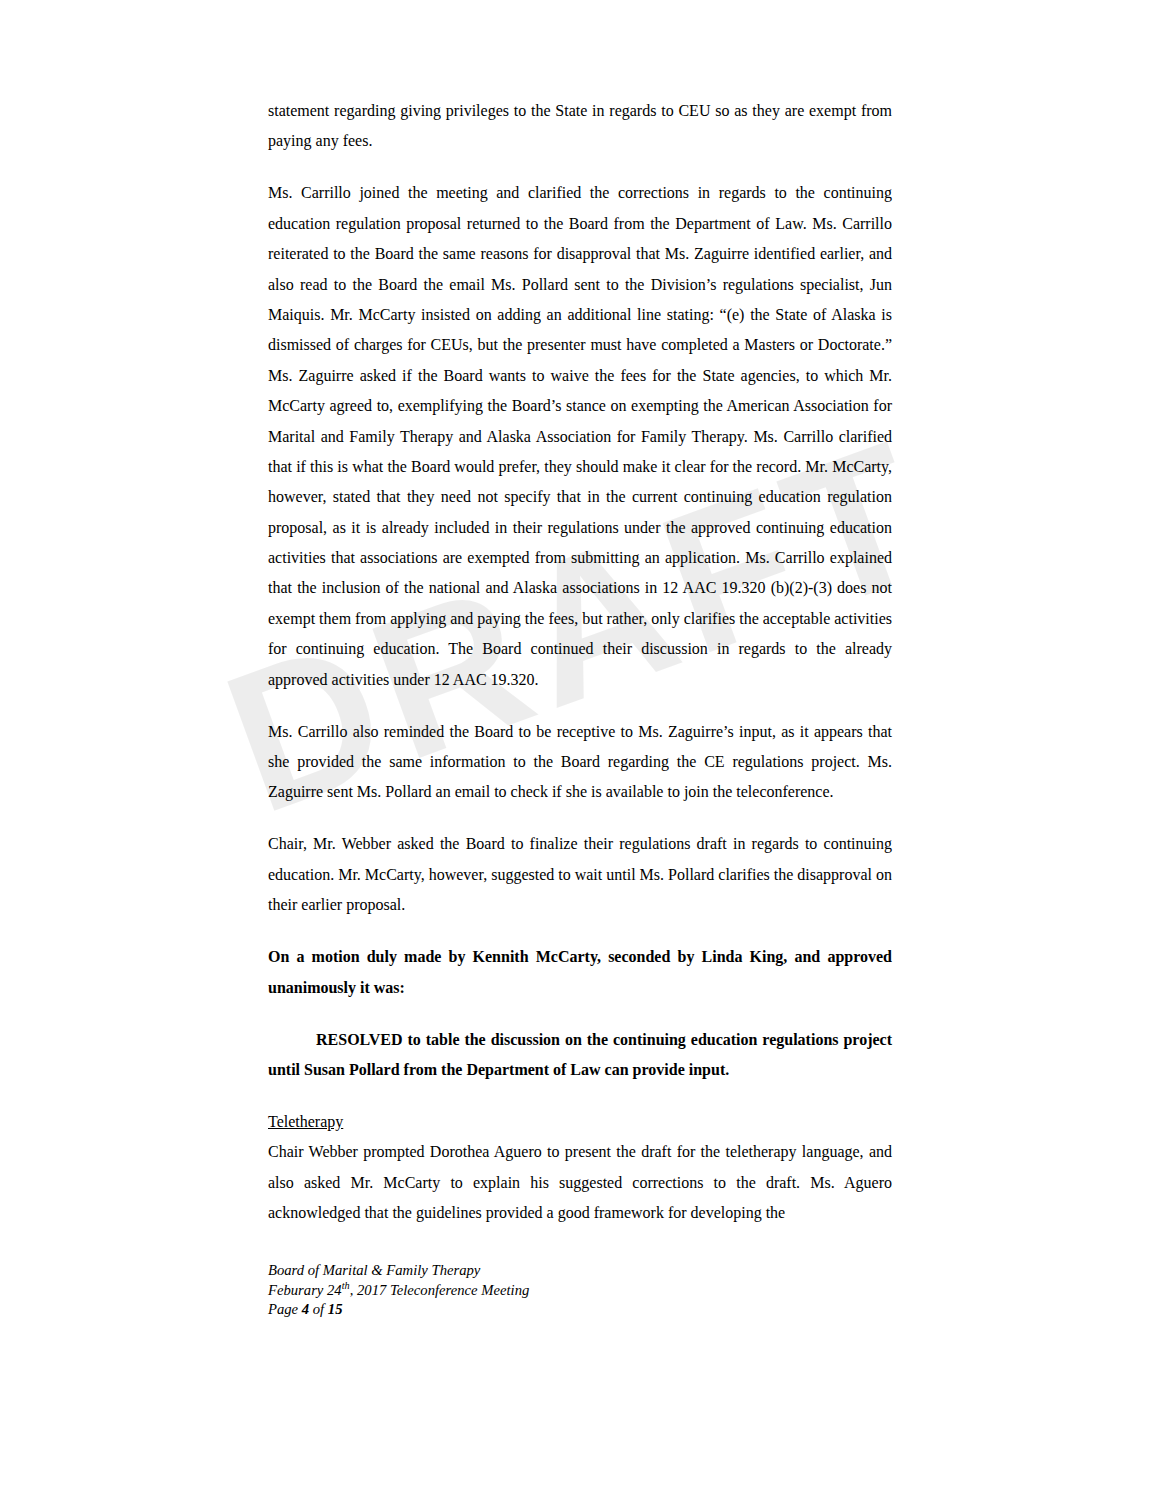DRAFT
statement regarding giving privileges to the State in regards to CEU so as they are exempt from paying any fees.
Ms. Carrillo joined the meeting and clarified the corrections in regards to the continuing education regulation proposal returned to the Board from the Department of Law. Ms. Carrillo reiterated to the Board the same reasons for disapproval that Ms. Zaguirre identified earlier, and also read to the Board the email Ms. Pollard sent to the Division’s regulations specialist, Jun Maiquis. Mr. McCarty insisted on adding an additional line stating: “(e) the State of Alaska is dismissed of charges for CEUs, but the presenter must have completed a Masters or Doctorate.” Ms. Zaguirre asked if the Board wants to waive the fees for the State agencies, to which Mr. McCarty agreed to, exemplifying the Board’s stance on exempting the American Association for Marital and Family Therapy and Alaska Association for Family Therapy. Ms. Carrillo clarified that if this is what the Board would prefer, they should make it clear for the record. Mr. McCarty, however, stated that they need not specify that in the current continuing education regulation proposal, as it is already included in their regulations under the approved continuing education activities that associations are exempted from submitting an application. Ms. Carrillo explained that the inclusion of the national and Alaska associations in 12 AAC 19.320 (b)(2)-(3) does not exempt them from applying and paying the fees, but rather, only clarifies the acceptable activities for continuing education. The Board continued their discussion in regards to the already approved activities under 12 AAC 19.320.
Ms. Carrillo also reminded the Board to be receptive to Ms. Zaguirre’s input, as it appears that she provided the same information to the Board regarding the CE regulations project. Ms. Zaguirre sent Ms. Pollard an email to check if she is available to join the teleconference.
Chair, Mr. Webber asked the Board to finalize their regulations draft in regards to continuing education. Mr. McCarty, however, suggested to wait until Ms. Pollard clarifies the disapproval on their earlier proposal.
On a motion duly made by Kennith McCarty, seconded by Linda King, and approved unanimously it was:
RESOLVED to table the discussion on the continuing education regulations project until Susan Pollard from the Department of Law can provide input.
Teletherapy
Chair Webber prompted Dorothea Aguero to present the draft for the teletherapy language, and also asked Mr. McCarty to explain his suggested corrections to the draft. Ms. Aguero acknowledged that the guidelines provided a good framework for developing the
Board of Marital & Family Therapy
Feburary 24th, 2017 Teleconference Meeting
Page 4 of 15